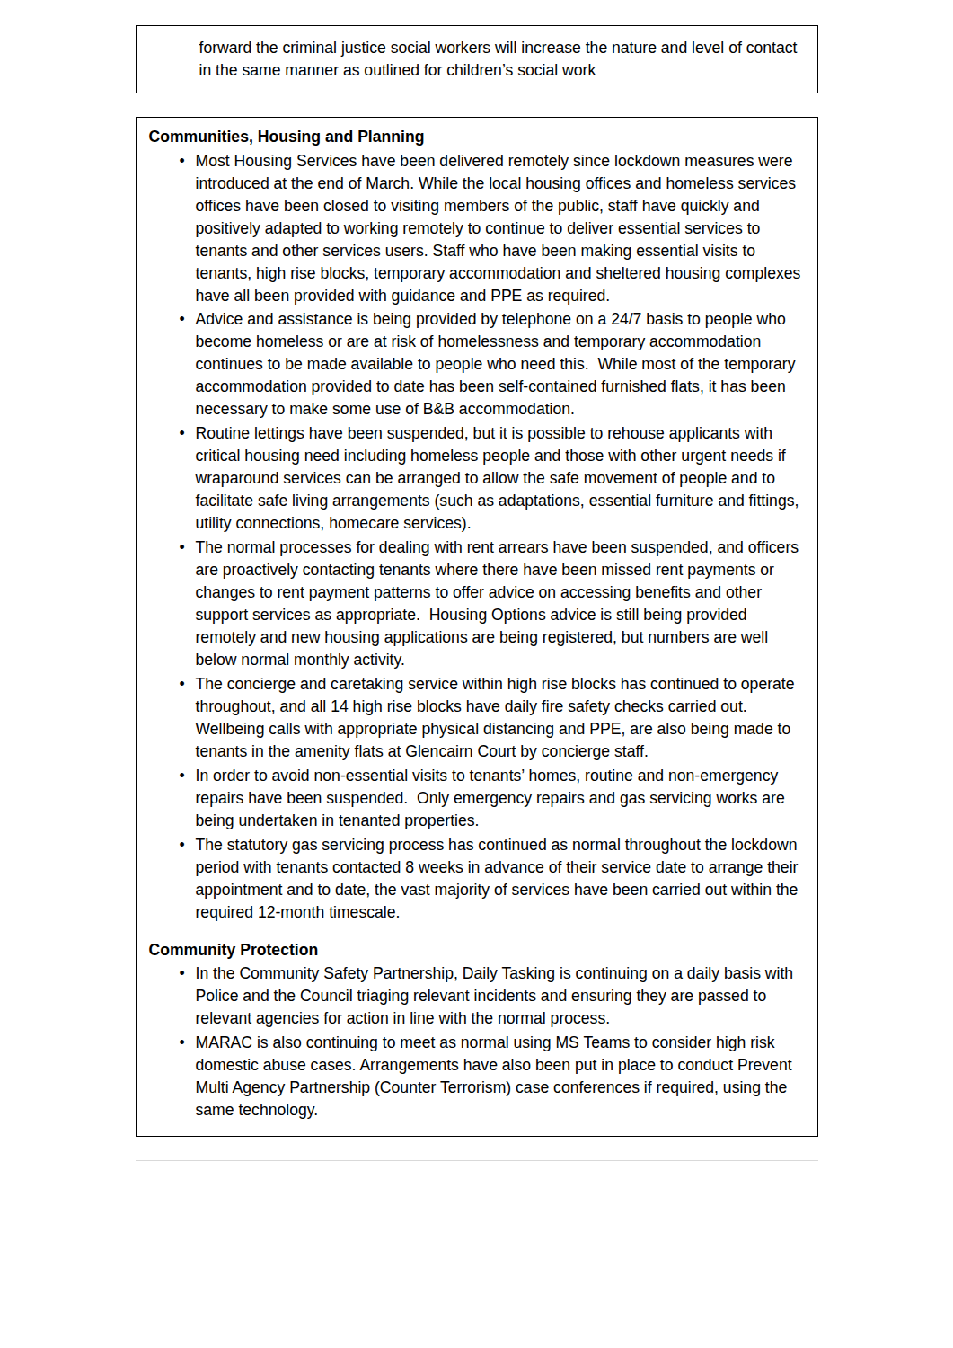forward the criminal justice social workers will increase the nature and level of contact in the same manner as outlined for children’s social work
Communities, Housing and Planning
Most Housing Services have been delivered remotely since lockdown measures were introduced at the end of March. While the local housing offices and homeless services offices have been closed to visiting members of the public, staff have quickly and positively adapted to working remotely to continue to deliver essential services to tenants and other services users. Staff who have been making essential visits to tenants, high rise blocks, temporary accommodation and sheltered housing complexes have all been provided with guidance and PPE as required.
Advice and assistance is being provided by telephone on a 24/7 basis to people who become homeless or are at risk of homelessness and temporary accommodation continues to be made available to people who need this. While most of the temporary accommodation provided to date has been self-contained furnished flats, it has been necessary to make some use of B&B accommodation.
Routine lettings have been suspended, but it is possible to rehouse applicants with critical housing need including homeless people and those with other urgent needs if wraparound services can be arranged to allow the safe movement of people and to facilitate safe living arrangements (such as adaptations, essential furniture and fittings, utility connections, homecare services).
The normal processes for dealing with rent arrears have been suspended, and officers are proactively contacting tenants where there have been missed rent payments or changes to rent payment patterns to offer advice on accessing benefits and other support services as appropriate. Housing Options advice is still being provided remotely and new housing applications are being registered, but numbers are well below normal monthly activity.
The concierge and caretaking service within high rise blocks has continued to operate throughout, and all 14 high rise blocks have daily fire safety checks carried out. Wellbeing calls with appropriate physical distancing and PPE, are also being made to tenants in the amenity flats at Glencairn Court by concierge staff.
In order to avoid non-essential visits to tenants’ homes, routine and non-emergency repairs have been suspended. Only emergency repairs and gas servicing works are being undertaken in tenanted properties.
The statutory gas servicing process has continued as normal throughout the lockdown period with tenants contacted 8 weeks in advance of their service date to arrange their appointment and to date, the vast majority of services have been carried out within the required 12-month timescale.
Community Protection
In the Community Safety Partnership, Daily Tasking is continuing on a daily basis with Police and the Council triaging relevant incidents and ensuring they are passed to relevant agencies for action in line with the normal process.
MARAC is also continuing to meet as normal using MS Teams to consider high risk domestic abuse cases. Arrangements have also been put in place to conduct Prevent Multi Agency Partnership (Counter Terrorism) case conferences if required, using the same technology.